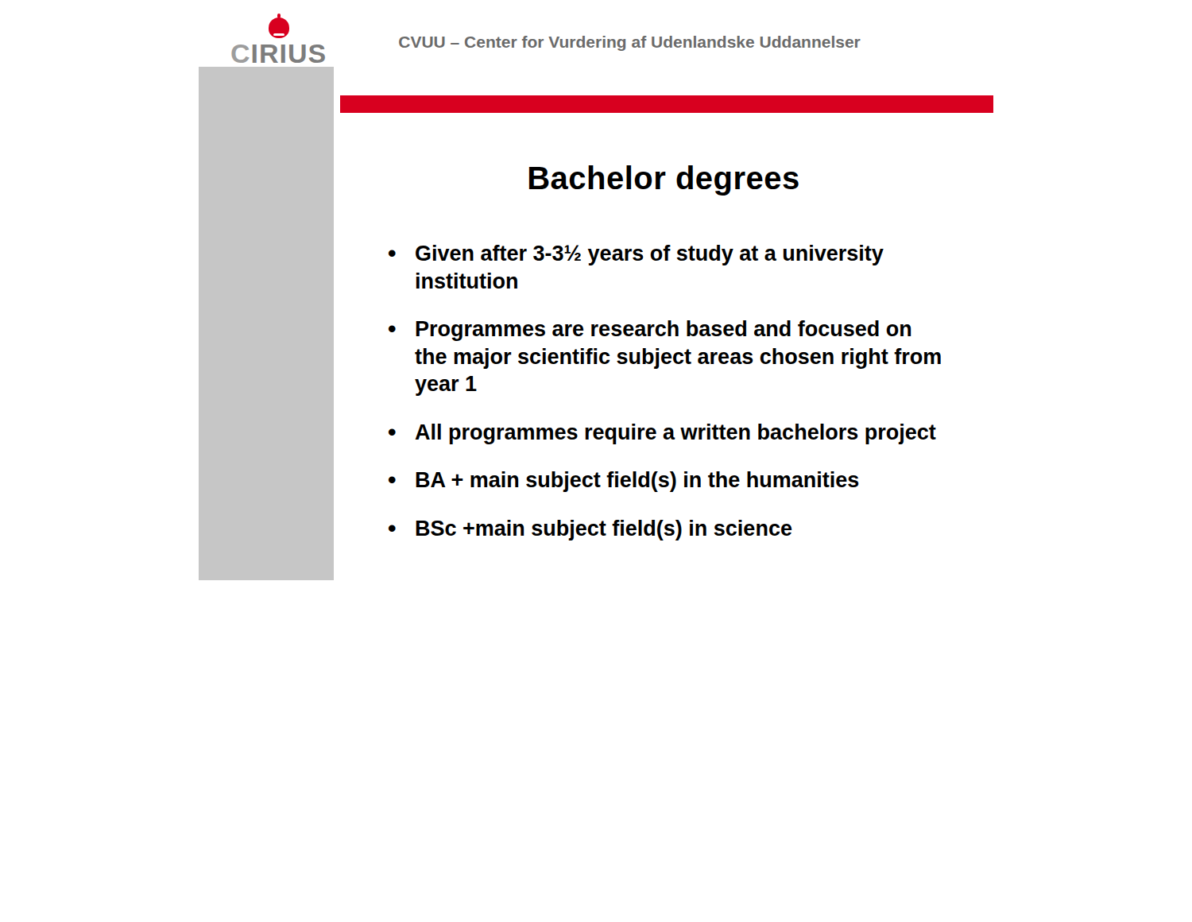CIRIUS
CVUU – Center for Vurdering af Udenlandske Uddannelser
Bachelor degrees
Given after 3-3½ years of study at a university institution
Programmes are research based and focused on the major scientific subject areas chosen right from year 1
All programmes require a written bachelors project
BA + main subject field(s) in the humanities
BSc +main subject field(s) in science